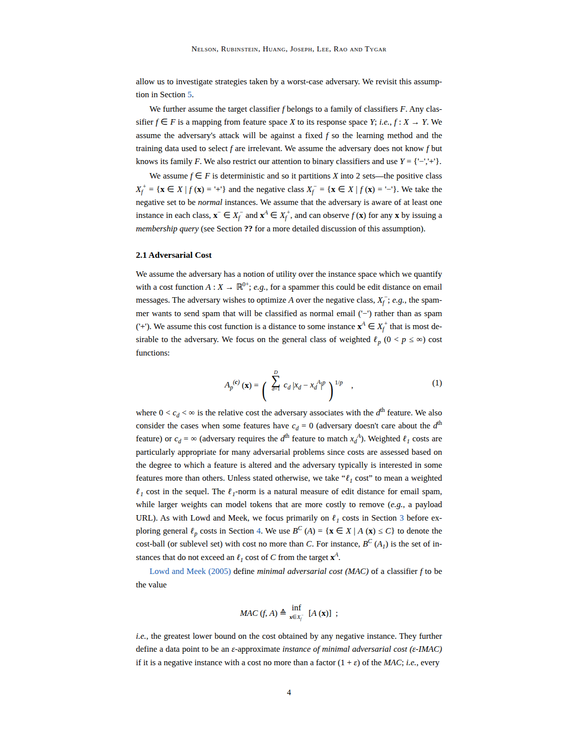Nelson, Rubinstein, Huang, Joseph, Lee, Rao and Tygar
allow us to investigate strategies taken by a worst-case adversary. We revisit this assumption in Section 5.
We further assume the target classifier f belongs to a family of classifiers F. Any classifier f ∈ F is a mapping from feature space X to its response space Y; i.e., f : X → Y. We assume the adversary's attack will be against a fixed f so the learning method and the training data used to select f are irrelevant. We assume the adversary does not know f but knows its family F. We also restrict our attention to binary classifiers and use Y = {'−','+'}.
We assume f ∈ F is deterministic and so it partitions X into 2 sets—the positive class Xf+ = {x ∈ X | f (x) = '+'} and the negative class Xf− = {x ∈ X | f (x) = '−'}. We take the negative set to be normal instances. We assume that the adversary is aware of at least one instance in each class, x− ∈ Xf− and xA ∈ Xf+, and can observe f (x) for any x by issuing a membership query (see Section ?? for a more detailed discussion of this assumption).
2.1 Adversarial Cost
We assume the adversary has a notion of utility over the instance space which we quantify with a cost function A : X → ℝ0+; e.g., for a spammer this could be edit distance on email messages. The adversary wishes to optimize A over the negative class, Xf−; e.g., the spammer wants to send spam that will be classified as normal email ('−') rather than as spam ('+'). We assume this cost function is a distance to some instance xA ∈ Xf+ that is most desirable to the adversary. We focus on the general class of weighted ℓp (0 < p ≤ ∞) cost functions:
Ap(c) (x) = ( D∑d=1 cd |xd − xdA|p )1/p , (1)
where 0 < cd < ∞ is the relative cost the adversary associates with the dth feature. We also consider the cases when some features have cd = 0 (adversary doesn't care about the dth feature) or cd = ∞ (adversary requires the dth feature to match xdA). Weighted ℓ1 costs are particularly appropriate for many adversarial problems since costs are assessed based on the degree to which a feature is altered and the adversary typically is interested in some features more than others. Unless stated otherwise, we take “ℓ1 cost” to mean a weighted ℓ1 cost in the sequel. The ℓ1-norm is a natural measure of edit distance for email spam, while larger weights can model tokens that are more costly to remove (e.g., a payload URL). As with Lowd and Meek, we focus primarily on ℓ1 costs in Section 3 before exploring general ℓp costs in Section 4. We use BC (A) = {x ∈ X | A (x) ≤ C} to denote the cost-ball (or sublevel set) with cost no more than C. For instance, BC (A1) is the set of instances that do not exceed an ℓ1 cost of C from the target xA.
Lowd and Meek (2005) define minimal adversarial cost (MAC) of a classifier f to be the value
MAC (f, A) ≙ inf x∈Xf− [A (x)] ;
i.e., the greatest lower bound on the cost obtained by any negative instance. They further define a data point to be an ε-approximate instance of minimal adversarial cost (ε-IMAC) if it is a negative instance with a cost no more than a factor (1 + ε) of the MAC; i.e., every
4